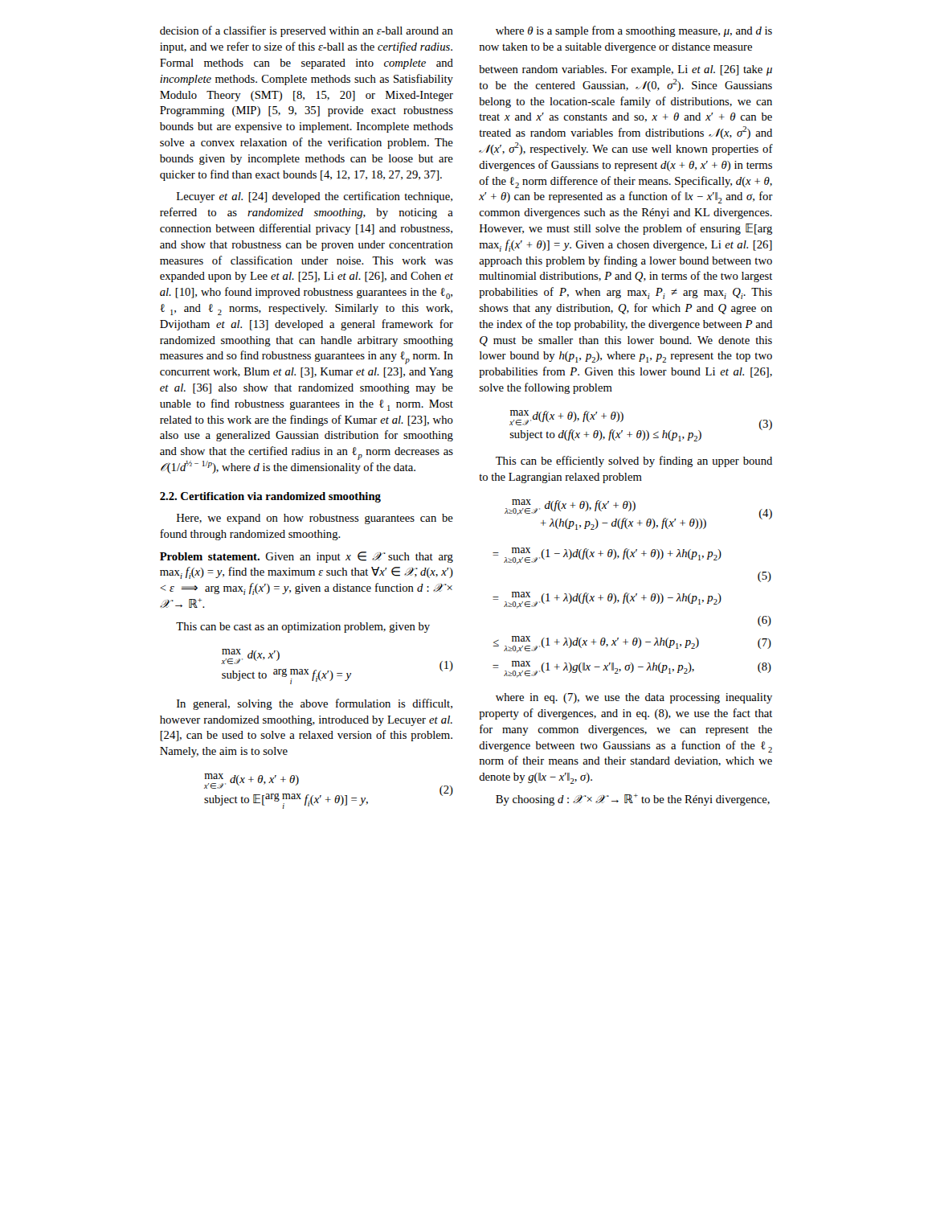decision of a classifier is preserved within an ε-ball around an input, and we refer to size of this ε-ball as the certified radius. Formal methods can be separated into complete and incomplete methods. Complete methods such as Satisfiability Modulo Theory (SMT) [8, 15, 20] or Mixed-Integer Programming (MIP) [5, 9, 35] provide exact robustness bounds but are expensive to implement. Incomplete methods solve a convex relaxation of the verification problem. The bounds given by incomplete methods can be loose but are quicker to find than exact bounds [4, 12, 17, 18, 27, 29, 37].
Lecuyer et al. [24] developed the certification technique, referred to as randomized smoothing, by noticing a connection between differential privacy [14] and robustness, and show that robustness can be proven under concentration measures of classification under noise. This work was expanded upon by Lee et al. [25], Li et al. [26], and Cohen et al. [10], who found improved robustness guarantees in the ℓ0, ℓ1, and ℓ2 norms, respectively. Similarly to this work, Dvijotham et al. [13] developed a general framework for randomized smoothing that can handle arbitrary smoothing measures and so find robustness guarantees in any ℓp norm. In concurrent work, Blum et al. [3], Kumar et al. [23], and Yang et al. [36] also show that randomized smoothing may be unable to find robustness guarantees in the ℓ1 norm. Most related to this work are the findings of Kumar et al. [23], who also use a generalized Gaussian distribution for smoothing and show that the certified radius in an ℓp norm decreases as 𝒪(1/d½ − 1/p), where d is the dimensionality of the data.
2.2. Certification via randomized smoothing
Here, we expand on how robustness guarantees can be found through randomized smoothing.
Problem statement. Given an input x ∈ 𝒳 such that arg maxi fi(x) = y, find the maximum ε such that ∀x′ ∈ 𝒳, d(x, x′) < ε ⟹ arg maxi fi(x′) = y, given a distance function d : 𝒳 × 𝒳 → ℝ+.
This can be cast as an optimization problem, given by
max x′∈𝒳 d(x, x′)
subject to arg max i fi(x′) = y
(1)
In general, solving the above formulation is difficult, however randomized smoothing, introduced by Lecuyer et al. [24], can be used to solve a relaxed version of this problem. Namely, the aim is to solve
max x′∈𝒳 d(x + θ, x′ + θ)
subject to 𝔼[arg max i fi(x′ + θ)] = y,
(2)
where θ is a sample from a smoothing measure, μ, and d is now taken to be a suitable divergence or distance measure
between random variables. For example, Li et al. [26] take μ to be the centered Gaussian, 𝒩(0, σ2). Since Gaussians belong to the location-scale family of distributions, we can treat x and x′ as constants and so, x + θ and x′ + θ can be treated as random variables from distributions 𝒩(x, σ2) and 𝒩(x′, σ2), respectively. We can use well known properties of divergences of Gaussians to represent d(x + θ, x′ + θ) in terms of the ℓ2 norm difference of their means. Specifically, d(x + θ, x′ + θ) can be represented as a function of ‖x − x′‖2 and σ, for common divergences such as the Rényi and KL divergences. However, we must still solve the problem of ensuring 𝔼[arg maxi fi(x′ + θ)] = y. Given a chosen divergence, Li et al. [26] approach this problem by finding a lower bound between two multinomial distributions, P and Q, in terms of the two largest probabilities of P, when arg maxi Pi ≠ arg maxi Qi. This shows that any distribution, Q, for which P and Q agree on the index of the top probability, the divergence between P and Q must be smaller than this lower bound. We denote this lower bound by h(p1, p2), where p1, p2 represent the top two probabilities from P. Given this lower bound Li et al. [26], solve the following problem
max x′∈𝒳 d(f(x + θ), f(x′ + θ))
subject to d(f(x + θ), f(x′ + θ)) ≤ h(p1, p2)
(3)
This can be efficiently solved by finding an upper bound to the Lagrangian relaxed problem
max λ≥0,x′∈𝒳 d(f(x + θ), f(x′ + θ))
+ λ(h(p1, p2) − d(f(x + θ), f(x′ + θ)))
(4)
| = | max λ ≥0, x ′∈ 𝒳 (1 − λ ) d ( f ( x + θ ), f ( x ′ + θ )) + λh ( p 1 , p 2 ) | |
| | | (5) |
| = | max λ ≥0, x ′∈ 𝒳 (1 + λ ) d ( f ( x + θ ), f ( x ′ + θ )) − λh ( p 1 , p 2 ) | |
| | | (6) |
| ≤ | max λ ≥0, x ′∈ 𝒳 (1 + λ ) d ( x + θ , x ′ + θ ) − λh ( p 1 , p 2 ) | (7) |
| = | max λ ≥0, x ′∈ 𝒳 (1 + λ ) g (‖ x − x ′‖ 2 , σ ) − λh ( p 1 , p 2 ), | (8) |
where in eq. (7), we use the data processing inequality property of divergences, and in eq. (8), we use the fact that for many common divergences, we can represent the divergence between two Gaussians as a function of the ℓ2 norm of their means and their standard deviation, which we denote by g(‖x − x′‖2, σ).
By choosing d : 𝒳 × 𝒳 → ℝ+ to be the Rényi divergence,